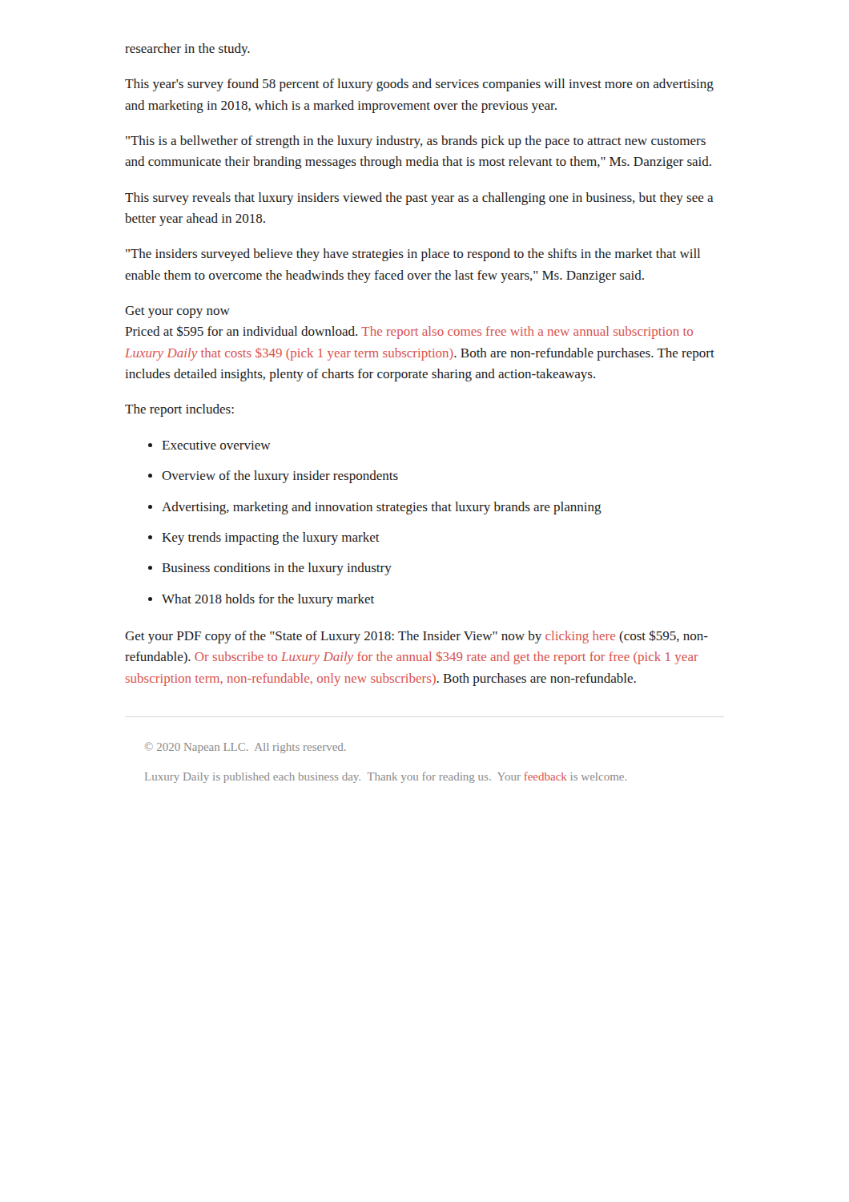researcher in the study.
This year's survey found 58 percent of luxury goods and services companies will invest more on advertising and marketing in 2018, which is a marked improvement over the previous year.
"This is a bellwether of strength in the luxury industry, as brands pick up the pace to attract new customers and communicate their branding messages through media that is most relevant to them," Ms. Danziger said.
This survey reveals that luxury insiders viewed the past year as a challenging one in business, but they see a better year ahead in 2018.
"The insiders surveyed believe they have strategies in place to respond to the shifts in the market that will enable them to overcome the headwinds they faced over the last few years," Ms. Danziger said.
Get your copy now
Priced at $595 for an individual download. The report also comes free with a new annual subscription to Luxury Daily that costs $349 (pick 1 year term subscription). Both are non-refundable purchases. The report includes detailed insights, plenty of charts for corporate sharing and action-takeaways.
The report includes:
Executive overview
Overview of the luxury insider respondents
Advertising, marketing and innovation strategies that luxury brands are planning
Key trends impacting the luxury market
Business conditions in the luxury industry
What 2018 holds for the luxury market
Get your PDF copy of the "State of Luxury 2018: The Insider View" now by clicking here (cost $595, non-refundable). Or subscribe to Luxury Daily for the annual $349 rate and get the report for free (pick 1 year subscription term, non-refundable, only new subscribers). Both purchases are non-refundable.
© 2020 Napean LLC. All rights reserved.
Luxury Daily is published each business day. Thank you for reading us. Your feedback is welcome.